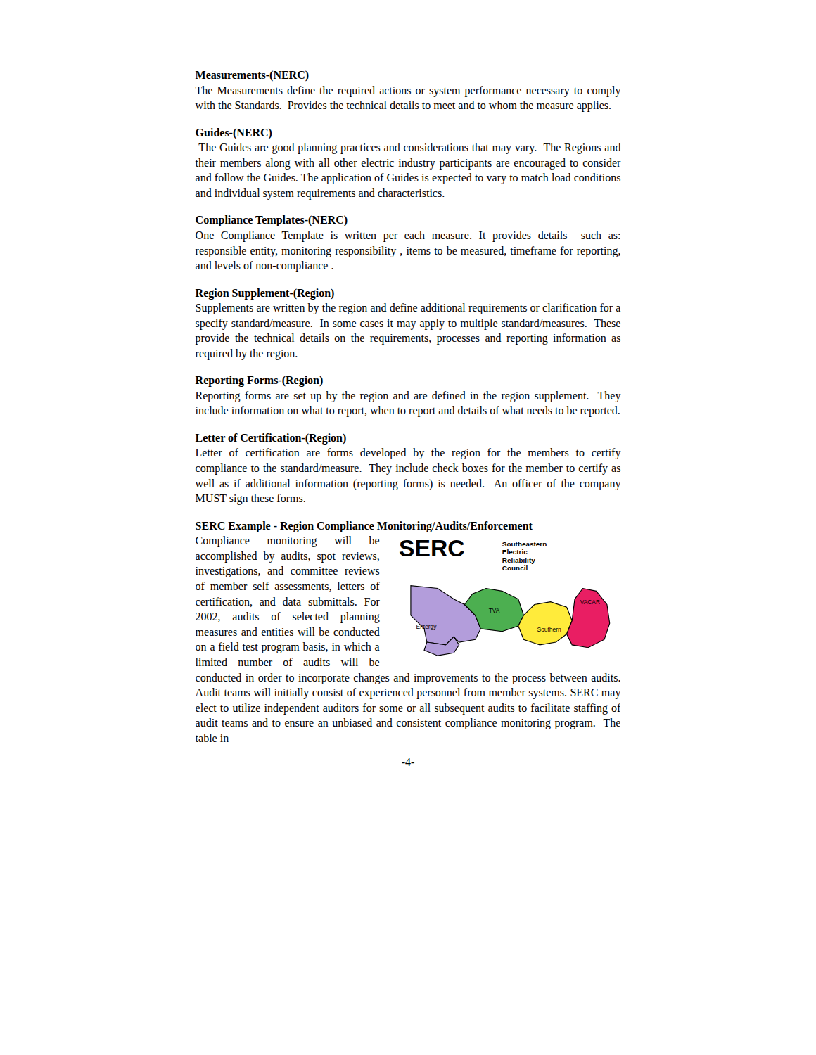Measurements-(NERC)
The Measurements define the required actions or system performance necessary to comply with the Standards. Provides the technical details to meet and to whom the measure applies.
Guides-(NERC)
The Guides are good planning practices and considerations that may vary. The Regions and their members along with all other electric industry participants are encouraged to consider and follow the Guides. The application of Guides is expected to vary to match load conditions and individual system requirements and characteristics.
Compliance Templates-(NERC)
One Compliance Template is written per each measure. It provides details such as: responsible entity, monitoring responsibility , items to be measured, timeframe for reporting, and levels of non-compliance .
Region Supplement-(Region)
Supplements are written by the region and define additional requirements or clarification for a specify standard/measure. In some cases it may apply to multiple standard/measures. These provide the technical details on the requirements, processes and reporting information as required by the region.
Reporting Forms-(Region)
Reporting forms are set up by the region and are defined in the region supplement. They include information on what to report, when to report and details of what needs to be reported.
Letter of Certification-(Region)
Letter of certification are forms developed by the region for the members to certify compliance to the standard/measure. They include check boxes for the member to certify as well as if additional information (reporting forms) is needed. An officer of the company MUST sign these forms.
SERC Example - Region Compliance Monitoring/Audits/Enforcement
Compliance monitoring will be accomplished by audits, spot reviews, investigations, and committee reviews of member self assessments, letters of certification, and data submittals. For 2002, audits of selected planning measures and entities will be conducted on a field test program basis, in which a limited number of audits will be conducted in order to incorporate changes and improvements to the process between audits. Audit teams will initially consist of experienced personnel from member systems. SERC may elect to utilize independent auditors for some or all subsequent audits to facilitate staffing of audit teams and to ensure an unbiased and consistent compliance monitoring program. The table in
-4-